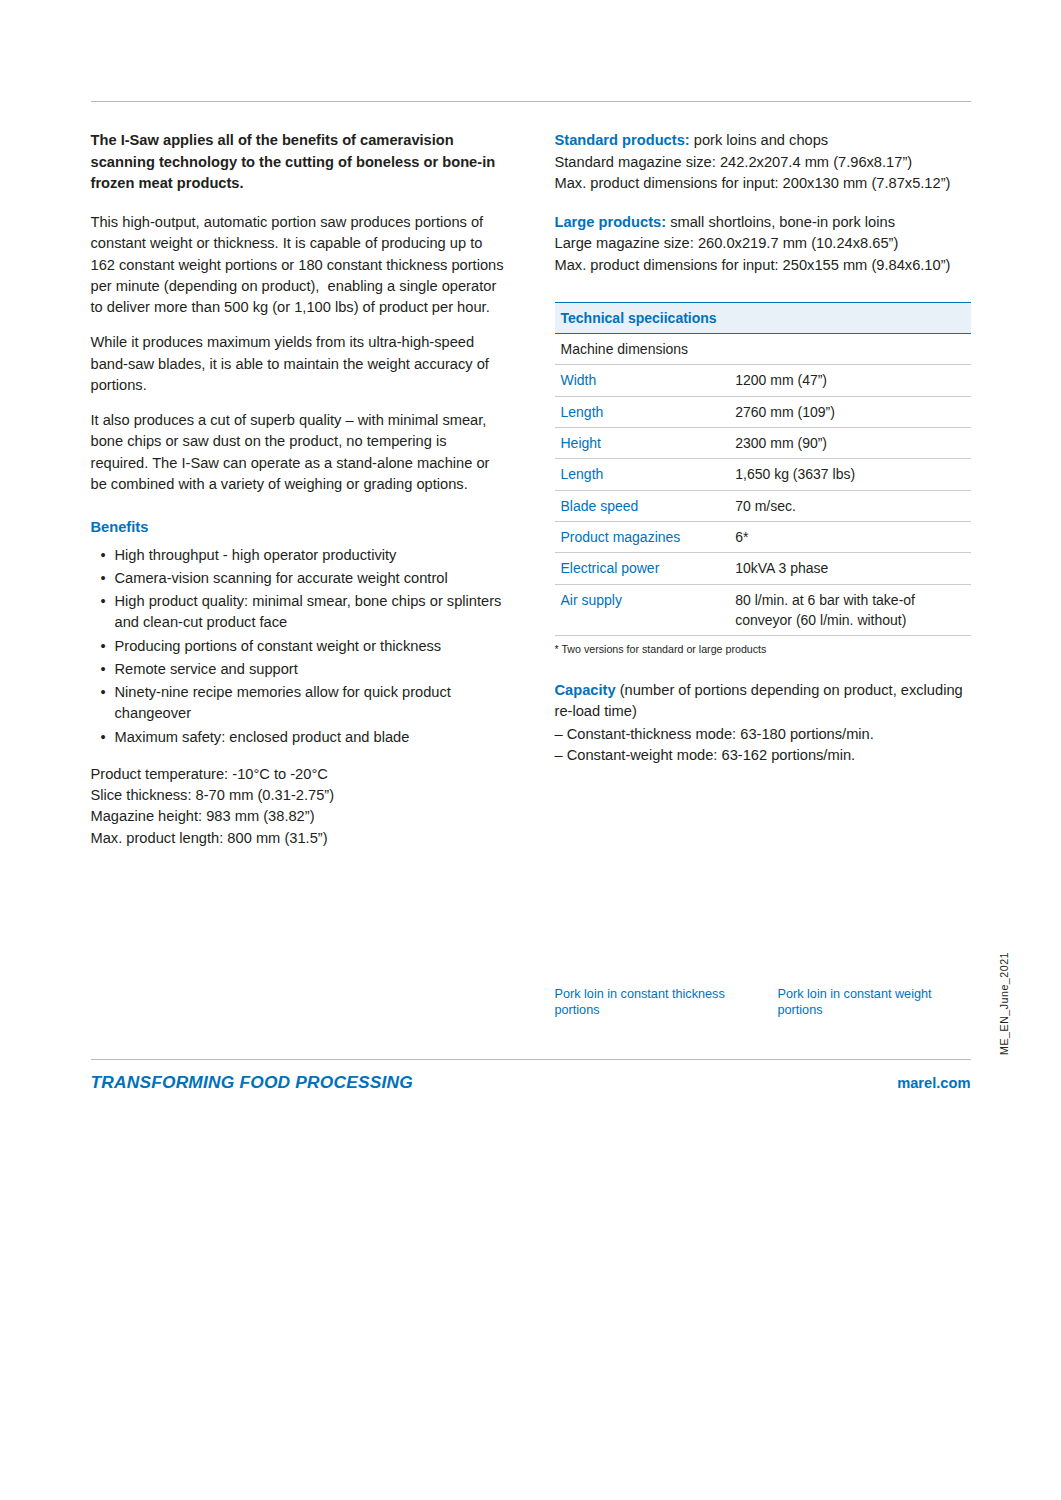The I-Saw applies all of the benefits of cameravision scanning technology to the cutting of boneless or bone-in frozen meat products.
This high-output, automatic portion saw produces portions of constant weight or thickness. It is capable of producing up to 162 constant weight portions or 180 constant thickness portions per minute (depending on product), enabling a single operator to deliver more than 500 kg (or 1,100 lbs) of product per hour.
While it produces maximum yields from its ultra-high-speed band-saw blades, it is able to maintain the weight accuracy of portions.
It also produces a cut of superb quality – with minimal smear, bone chips or saw dust on the product, no tempering is required. The I-Saw can operate as a stand-alone machine or be combined with a variety of weighing or grading options.
Benefits
High throughput - high operator productivity
Camera-vision scanning for accurate weight control
High product quality: minimal smear, bone chips or splinters and clean-cut product face
Producing portions of constant weight or thickness
Remote service and support
Ninety-nine recipe memories allow for quick product changeover
Maximum safety: enclosed product and blade
Product temperature: -10°C to -20°C
Slice thickness: 8-70 mm (0.31-2.75”)
Magazine height: 983 mm (38.82”)
Max. product length: 800 mm (31.5”)
Standard products: pork loins and chops
Standard magazine size: 242.2x207.4 mm (7.96x8.17”)
Max. product dimensions for input: 200x130 mm (7.87x5.12”)
Large products: small shortloins, bone-in pork loins
Large magazine size: 260.0x219.7 mm (10.24x8.65”)
Max. product dimensions for input: 250x155 mm (9.84x6.10”)
Technical speciications
| Machine dimensions |
| --- |
| Width | 1200 mm (47”) |
| Length | 2760 mm (109”) |
| Height | 2300 mm (90”) |
| Length | 1,650 kg (3637 lbs) |
| Blade speed | 70 m/sec. |
| Product magazines | 6* |
| Electrical power | 10kVA 3 phase |
| Air supply | 80 l/min. at 6 bar with take-of conveyor (60 l/min. without) |
* Two versions for standard or large products
Capacity (number of portions depending on product, excluding re-load time)
– Constant-thickness mode: 63-180 portions/min.
– Constant-weight mode: 63-162 portions/min.
Pork loin in constant thickness portions
Pork loin in constant weight portions
ME_EN_June_2021
TRANSFORMING FOOD PROCESSING
marel.com